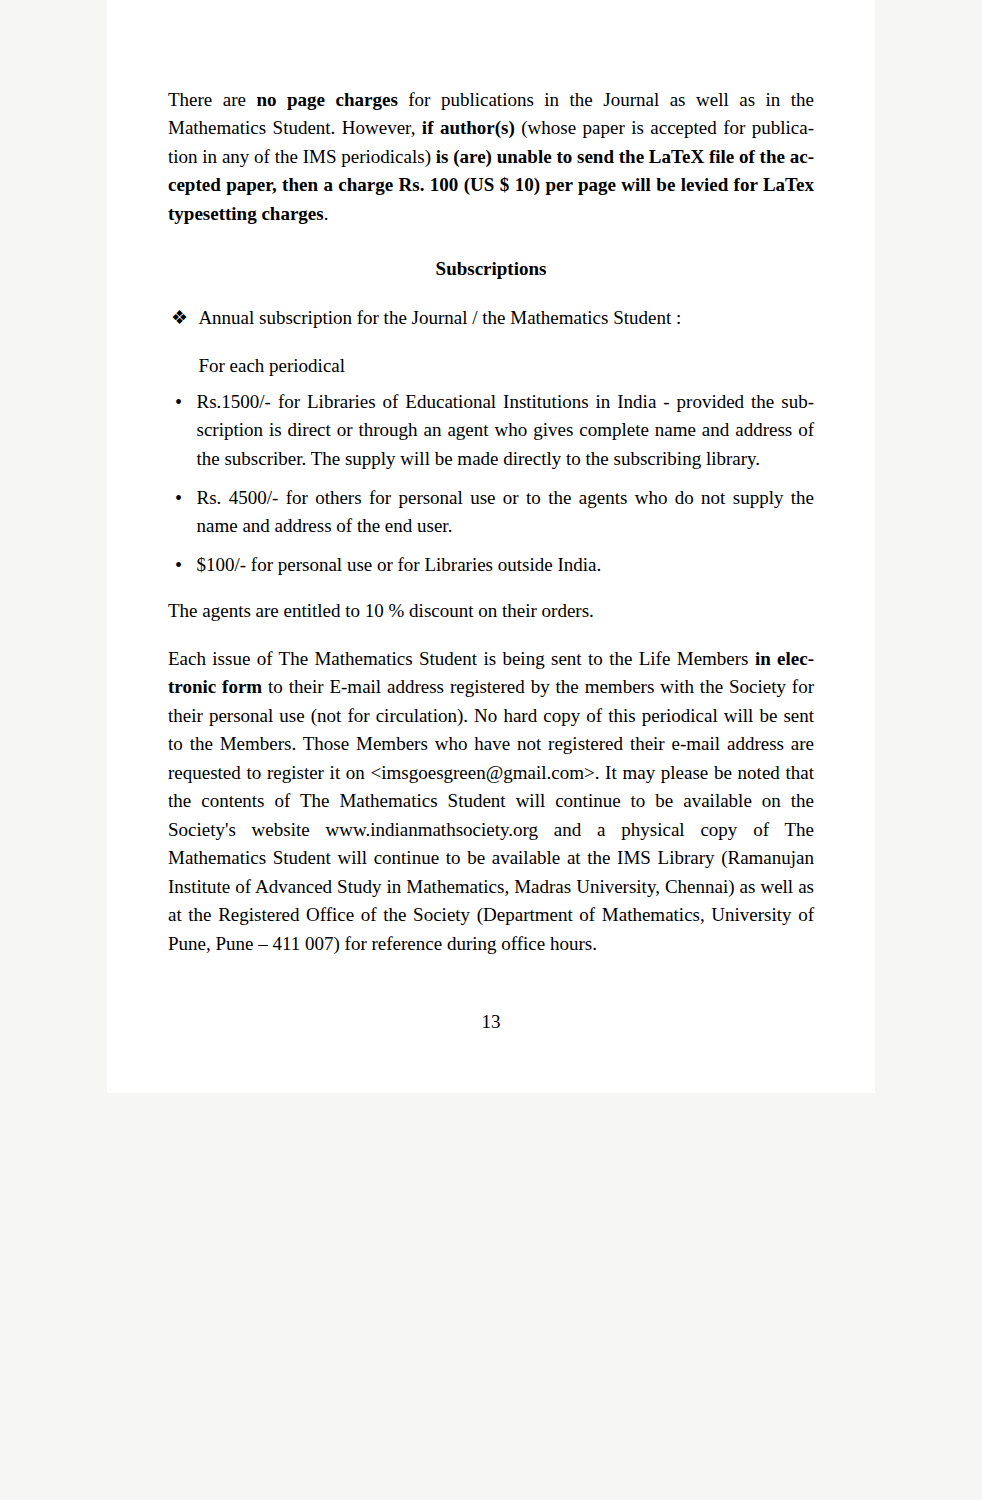There are no page charges for publications in the Journal as well as in the Mathematics Student. However, if author(s) (whose paper is accepted for publication in any of the IMS periodicals) is (are) unable to send the LaTeX file of the accepted paper, then a charge Rs. 100 (US $ 10) per page will be levied for LaTex typesetting charges.
Subscriptions
Annual subscription for the Journal / the Mathematics Student :
For each periodical
Rs.1500/- for Libraries of Educational Institutions in India - provided the subscription is direct or through an agent who gives complete name and address of the subscriber. The supply will be made directly to the subscribing library.
Rs. 4500/- for others for personal use or to the agents who do not supply the name and address of the end user.
$100/- for personal use or for Libraries outside India.
The agents are entitled to 10 % discount on their orders.
Each issue of The Mathematics Student is being sent to the Life Members in electronic form to their E-mail address registered by the members with the Society for their personal use (not for circulation). No hard copy of this periodical will be sent to the Members. Those Members who have not registered their e-mail address are requested to register it on <imsgoesgreen@gmail.com>. It may please be noted that the contents of The Mathematics Student will continue to be available on the Society's website www.indianmathsociety.org and a physical copy of The Mathematics Student will continue to be available at the IMS Library (Ramanujan Institute of Advanced Study in Mathematics, Madras University, Chennai) as well as at the Registered Office of the Society (Department of Mathematics, University of Pune, Pune – 411 007) for reference during office hours.
13